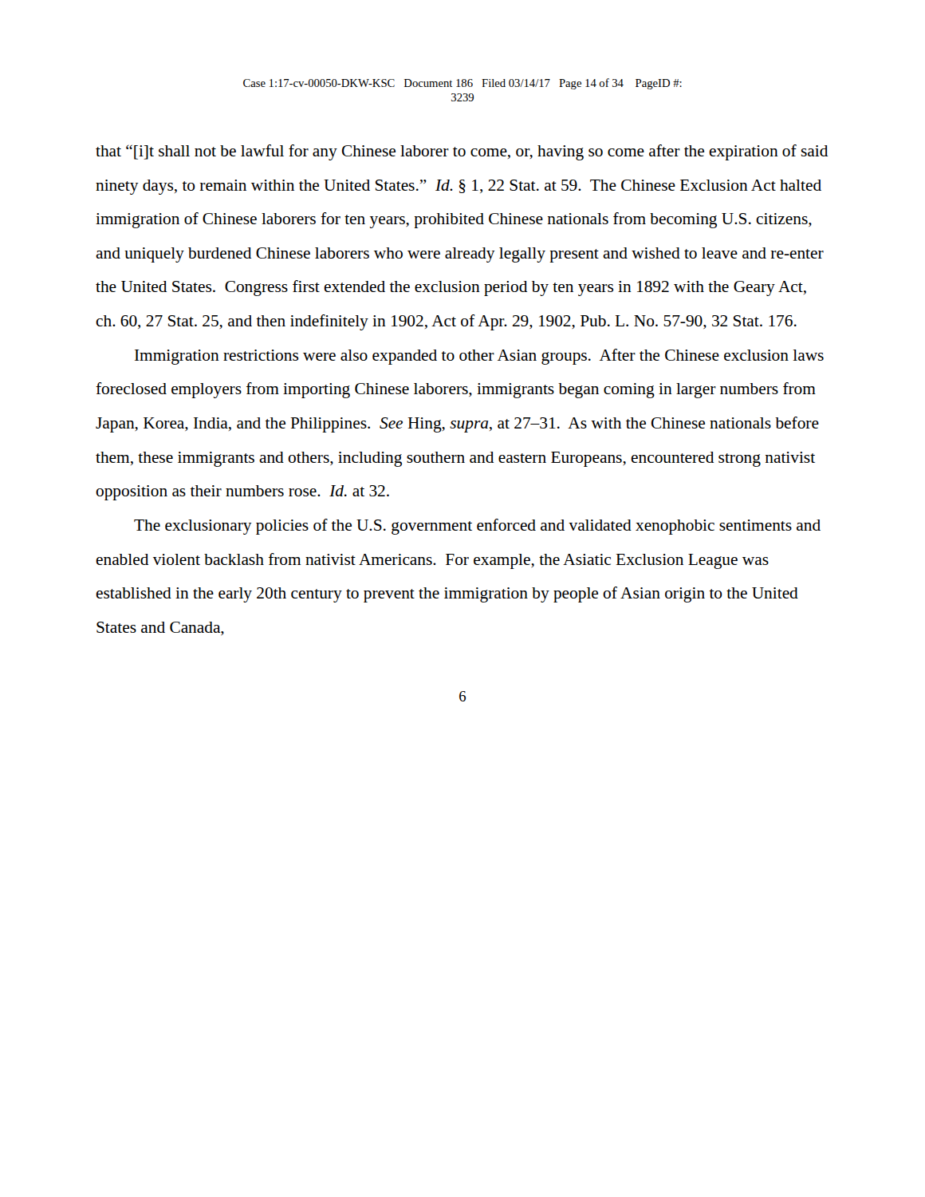Case 1:17-cv-00050-DKW-KSC Document 186 Filed 03/14/17 Page 14 of 34 PageID #:
3239
that “[i]t shall not be lawful for any Chinese laborer to come, or, having so come after the expiration of said ninety days, to remain within the United States.” Id. § 1, 22 Stat. at 59. The Chinese Exclusion Act halted immigration of Chinese laborers for ten years, prohibited Chinese nationals from becoming U.S. citizens, and uniquely burdened Chinese laborers who were already legally present and wished to leave and re-enter the United States. Congress first extended the exclusion period by ten years in 1892 with the Geary Act, ch. 60, 27 Stat. 25, and then indefinitely in 1902, Act of Apr. 29, 1902, Pub. L. No. 57-90, 32 Stat. 176.
Immigration restrictions were also expanded to other Asian groups. After the Chinese exclusion laws foreclosed employers from importing Chinese laborers, immigrants began coming in larger numbers from Japan, Korea, India, and the Philippines. See Hing, supra, at 27–31. As with the Chinese nationals before them, these immigrants and others, including southern and eastern Europeans, encountered strong nativist opposition as their numbers rose. Id. at 32.
The exclusionary policies of the U.S. government enforced and validated xenophobic sentiments and enabled violent backlash from nativist Americans. For example, the Asiatic Exclusion League was established in the early 20th century to prevent the immigration by people of Asian origin to the United States and Canada,
6